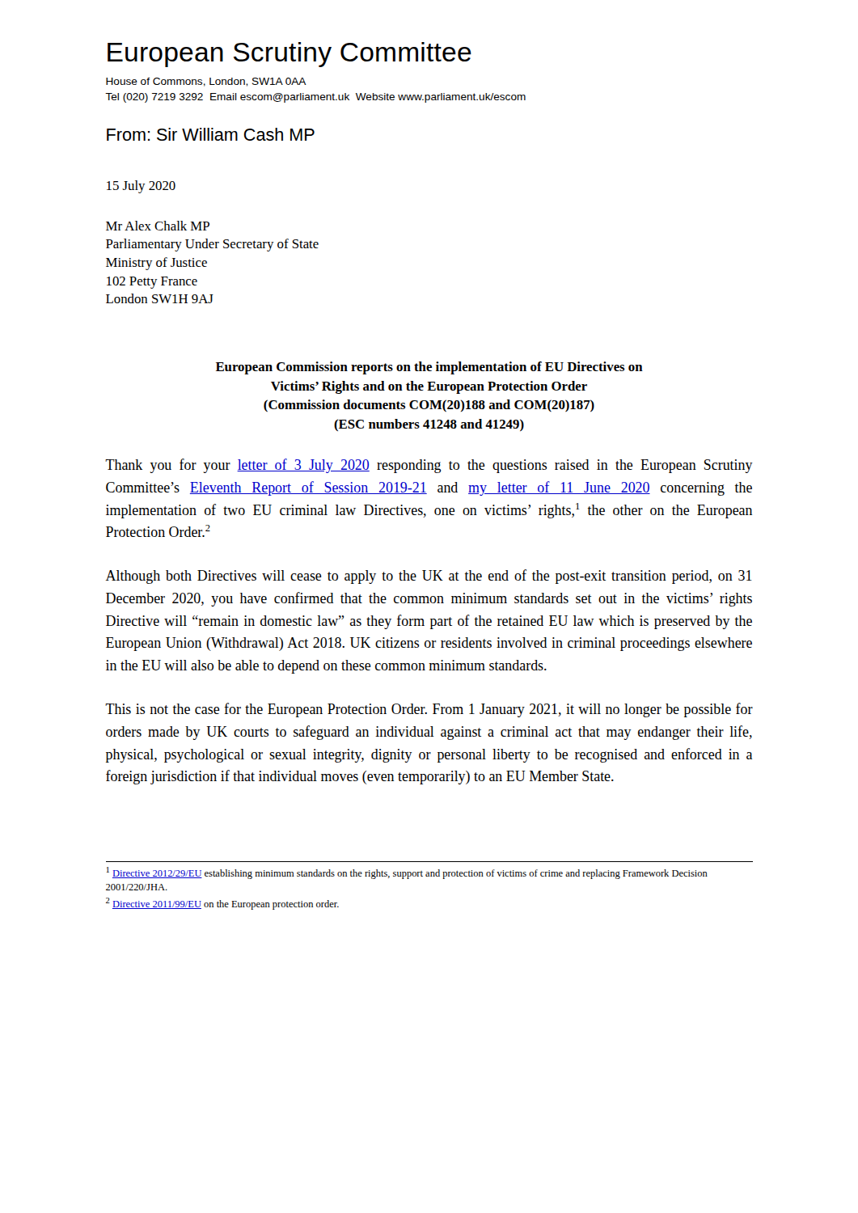European Scrutiny Committee
House of Commons, London, SW1A 0AA
Tel (020) 7219 3292 Email escom@parliament.uk Website www.parliament.uk/escom
From: Sir William Cash MP
15 July 2020
Mr Alex Chalk MP
Parliamentary Under Secretary of State
Ministry of Justice
102 Petty France
London SW1H 9AJ
European Commission reports on the implementation of EU Directives on
Victims’ Rights and on the European Protection Order
(Commission documents COM(20)188 and COM(20)187)
(ESC numbers 41248 and 41249)
Thank you for your letter of 3 July 2020 responding to the questions raised in the European Scrutiny Committee’s Eleventh Report of Session 2019-21 and my letter of 11 June 2020 concerning the implementation of two EU criminal law Directives, one on victims’ rights,1 the other on the European Protection Order.2
Although both Directives will cease to apply to the UK at the end of the post-exit transition period, on 31 December 2020, you have confirmed that the common minimum standards set out in the victims’ rights Directive will “remain in domestic law” as they form part of the retained EU law which is preserved by the European Union (Withdrawal) Act 2018. UK citizens or residents involved in criminal proceedings elsewhere in the EU will also be able to depend on these common minimum standards.
This is not the case for the European Protection Order. From 1 January 2021, it will no longer be possible for orders made by UK courts to safeguard an individual against a criminal act that may endanger their life, physical, psychological or sexual integrity, dignity or personal liberty to be recognised and enforced in a foreign jurisdiction if that individual moves (even temporarily) to an EU Member State.
1 Directive 2012/29/EU establishing minimum standards on the rights, support and protection of victims of crime and replacing Framework Decision 2001/220/JHA.
2 Directive 2011/99/EU on the European protection order.